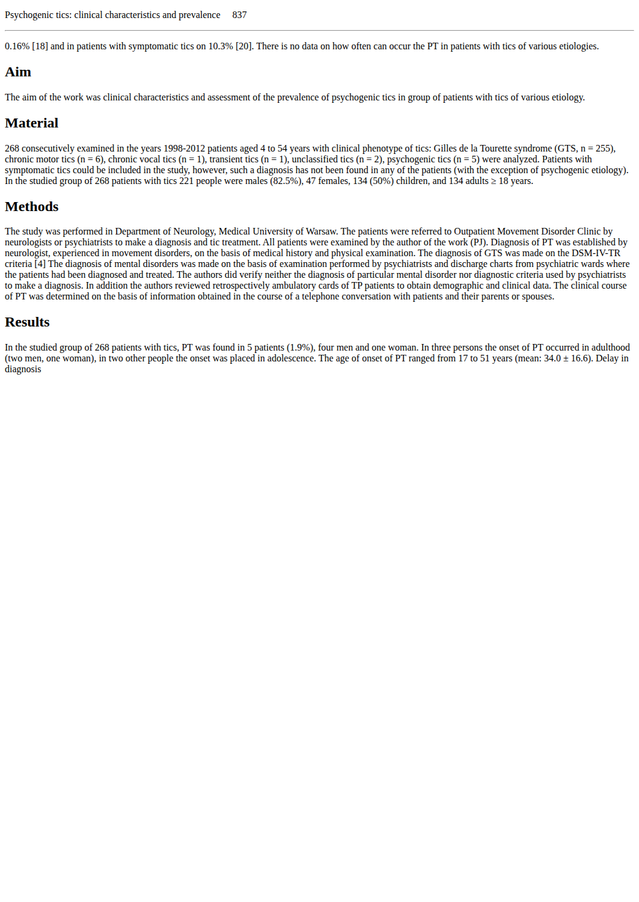Psychogenic tics: clinical characteristics and prevalence 837
0.16% [18] and in patients with symptomatic tics on 10.3% [20]. There is no data on how often can occur the PT in patients with tics of various etiologies.
Aim
The aim of the work was clinical characteristics and assessment of the prevalence of psychogenic tics in group of patients with tics of various etiology.
Material
268 consecutively examined in the years 1998-2012 patients aged 4 to 54 years with clinical phenotype of tics: Gilles de la Tourette syndrome (GTS, n = 255), chronic motor tics (n = 6), chronic vocal tics (n = 1), transient tics (n = 1), unclassified tics (n = 2), psychogenic tics (n = 5) were analyzed. Patients with symptomatic tics could be included in the study, however, such a diagnosis has not been found in any of the patients (with the exception of psychogenic etiology). In the studied group of 268 patients with tics 221 people were males (82.5%), 47 females, 134 (50%) children, and 134 adults ≥ 18 years.
Methods
The study was performed in Department of Neurology, Medical University of Warsaw. The patients were referred to Outpatient Movement Disorder Clinic by neurologists or psychiatrists to make a diagnosis and tic treatment. All patients were examined by the author of the work (PJ). Diagnosis of PT was established by neurologist, experienced in movement disorders, on the basis of medical history and physical examination. The diagnosis of GTS was made on the DSM-IV-TR criteria [4] The diagnosis of mental disorders was made on the basis of examination performed by psychiatrists and discharge charts from psychiatric wards where the patients had been diagnosed and treated. The authors did verify neither the diagnosis of particular mental disorder nor diagnostic criteria used by psychiatrists to make a diagnosis. In addition the authors reviewed retrospectively ambulatory cards of TP patients to obtain demographic and clinical data. The clinical course of PT was determined on the basis of information obtained in the course of a telephone conversation with patients and their parents or spouses.
Results
In the studied group of 268 patients with tics, PT was found in 5 patients (1.9%), four men and one woman. In three persons the onset of PT occurred in adulthood (two men, one woman), in two other people the onset was placed in adolescence. The age of onset of PT ranged from 17 to 51 years (mean: 34.0 ± 16.6). Delay in diagnosis